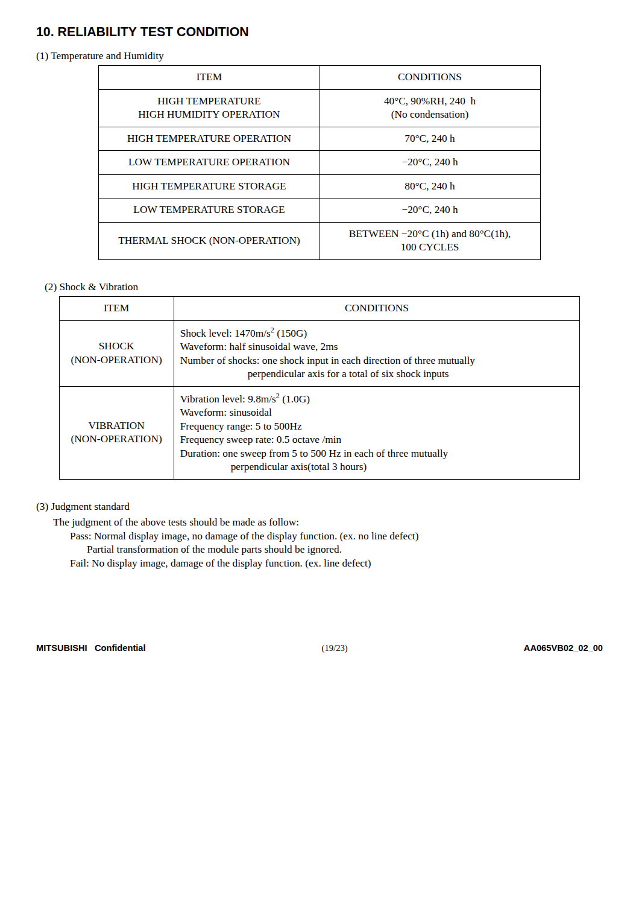10. RELIABILITY TEST CONDITION
(1) Temperature and Humidity
| ITEM | CONDITIONS |
| --- | --- |
| HIGH TEMPERATURE HIGH HUMIDITY OPERATION | 40°C, 90%RH, 240 h (No condensation) |
| HIGH TEMPERATURE OPERATION | 70°C, 240 h |
| LOW TEMPERATURE OPERATION | −20°C, 240 h |
| HIGH TEMPERATURE STORAGE | 80°C, 240 h |
| LOW TEMPERATURE STORAGE | −20°C, 240 h |
| THERMAL SHOCK (NON-OPERATION) | BETWEEN −20°C (1h) and 80°C(1h), 100 CYCLES |
(2) Shock & Vibration
| ITEM | CONDITIONS |
| --- | --- |
| SHOCK (NON-OPERATION) | Shock level: 1470m/s 2 (150G) Waveform: half sinusoidal wave, 2ms Number of shocks: one shock input in each direction of three mutually perpendicular axis for a total of six shock inputs |
| VIBRATION (NON-OPERATION) | Vibration level: 9.8m/s 2 (1.0G) Waveform: sinusoidal Frequency range: 5 to 500Hz Frequency sweep rate: 0.5 octave /min Duration: one sweep from 5 to 500 Hz in each of three mutually perpendicular axis(total 3 hours) |
(3) Judgment standard
The judgment of the above tests should be made as follow:
Pass: Normal display image, no damage of the display function. (ex. no line defect)
Partial transformation of the module parts should be ignored.
Fail: No display image, damage of the display function. (ex. line defect)
MITSUBISHI Confidential
(19/23)
AA065VB02_02_00